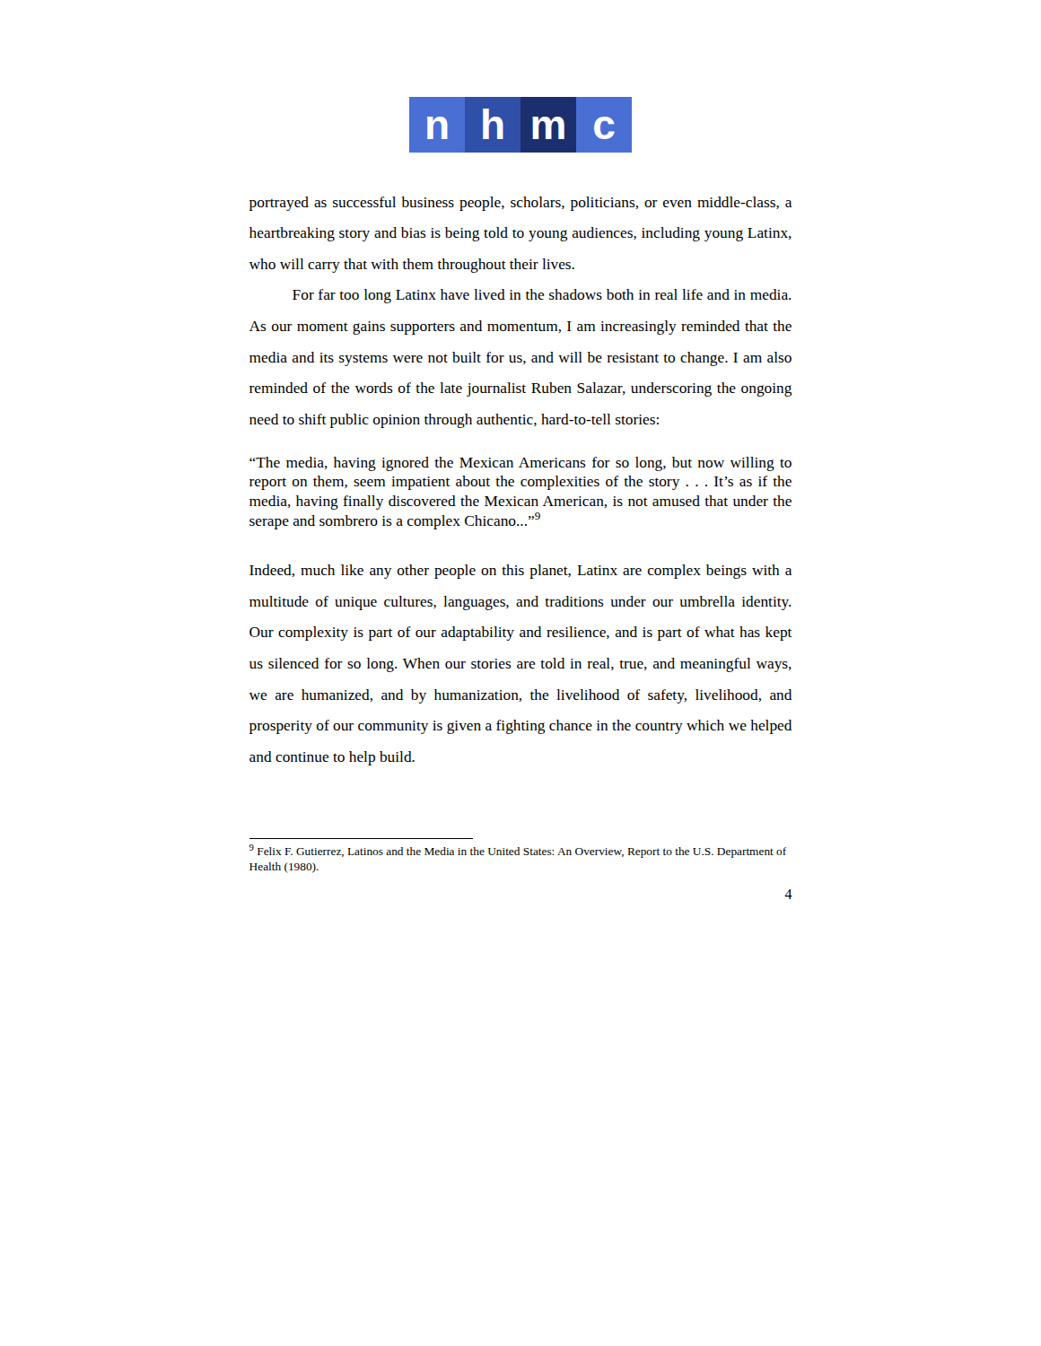nhmc
portrayed as successful business people, scholars, politicians, or even middle-class, a heartbreaking story and bias is being told to young audiences, including young Latinx, who will carry that with them throughout their lives.
For far too long Latinx have lived in the shadows both in real life and in media. As our moment gains supporters and momentum, I am increasingly reminded that the media and its systems were not built for us, and will be resistant to change. I am also reminded of the words of the late journalist Ruben Salazar, underscoring the ongoing need to shift public opinion through authentic, hard-to-tell stories:
“The media, having ignored the Mexican Americans for so long, but now willing to report on them, seem impatient about the complexities of the story . . . It’s as if the media, having finally discovered the Mexican American, is not amused that under the serape and sombrero is a complex Chicano...”9
Indeed, much like any other people on this planet, Latinx are complex beings with a multitude of unique cultures, languages, and traditions under our umbrella identity. Our complexity is part of our adaptability and resilience, and is part of what has kept us silenced for so long. When our stories are told in real, true, and meaningful ways, we are humanized, and by humanization, the livelihood of safety, livelihood, and prosperity of our community is given a fighting chance in the country which we helped and continue to help build.
9 Felix F. Gutierrez, Latinos and the Media in the United States: An Overview, Report to the U.S. Department of Health (1980).
4